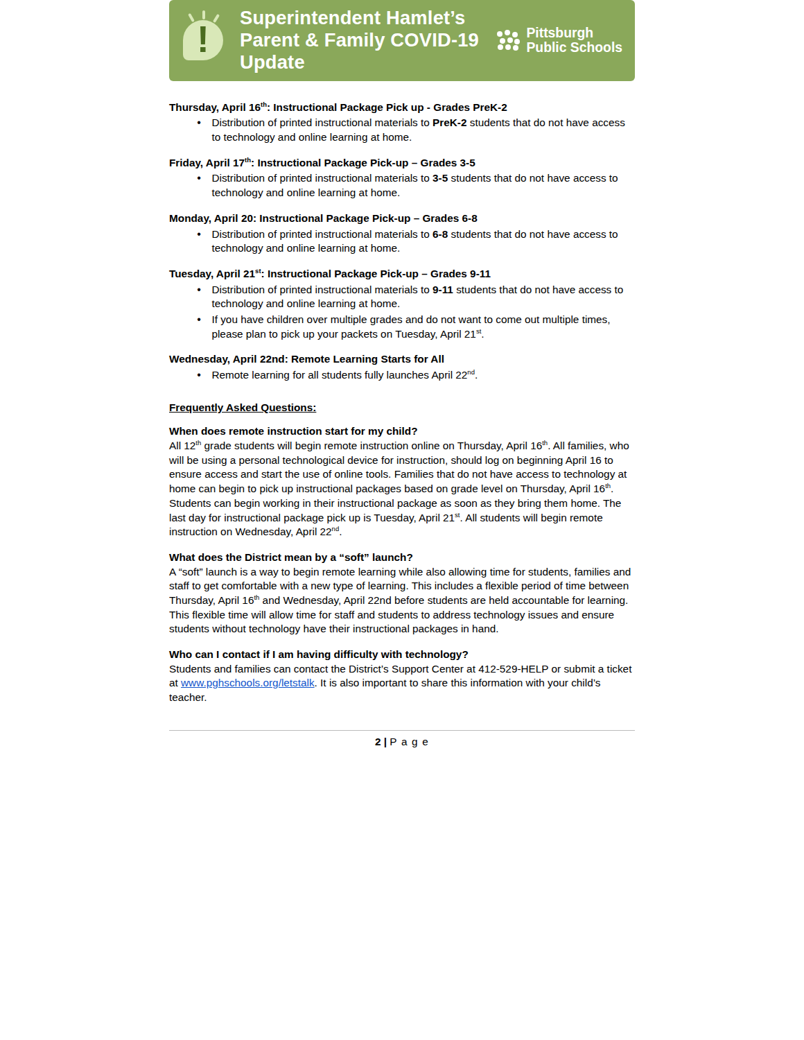Superintendent Hamlet’s
Parent & Family COVID-19 Update
Pittsburgh
Public Schools
Thursday, April 16th: Instructional Package Pick up - Grades PreK-2
Distribution of printed instructional materials to PreK-2 students that do not have access to technology and online learning at home.
Friday, April 17th: Instructional Package Pick-up – Grades 3-5
Distribution of printed instructional materials to 3-5 students that do not have access to technology and online learning at home.
Monday, April 20: Instructional Package Pick-up – Grades 6-8
Distribution of printed instructional materials to 6-8 students that do not have access to technology and online learning at home.
Tuesday, April 21st: Instructional Package Pick-up – Grades 9-11
Distribution of printed instructional materials to 9-11 students that do not have access to technology and online learning at home.
If you have children over multiple grades and do not want to come out multiple times, please plan to pick up your packets on Tuesday, April 21st.
Wednesday, April 22nd: Remote Learning Starts for All
Remote learning for all students fully launches April 22nd.
Frequently Asked Questions:
When does remote instruction start for my child?
All 12th grade students will begin remote instruction online on Thursday, April 16th. All families, who will be using a personal technological device for instruction, should log on beginning April 16 to ensure access and start the use of online tools. Families that do not have access to technology at home can begin to pick up instructional packages based on grade level on Thursday, April 16th. Students can begin working in their instructional package as soon as they bring them home. The last day for instructional package pick up is Tuesday, April 21st. All students will begin remote instruction on Wednesday, April 22nd.
What does the District mean by a “soft” launch?
A “soft” launch is a way to begin remote learning while also allowing time for students, families and staff to get comfortable with a new type of learning. This includes a flexible period of time between Thursday, April 16th and Wednesday, April 22nd before students are held accountable for learning. This flexible time will allow time for staff and students to address technology issues and ensure students without technology have their instructional packages in hand.
Who can I contact if I am having difficulty with technology?
Students and families can contact the District’s Support Center at 412-529-HELP or submit a ticket at www.pghschools.org/letstalk. It is also important to share this information with your child’s teacher.
2 | P a g e